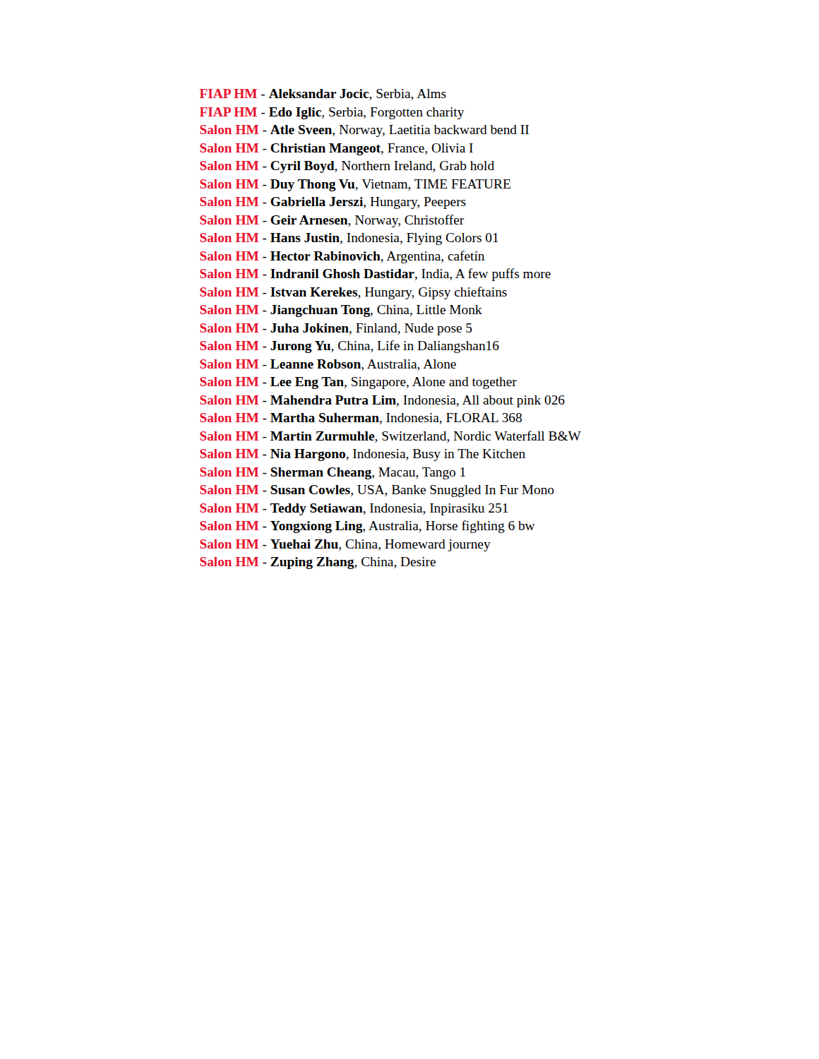FIAP HM - Aleksandar Jocic, Serbia, Alms
FIAP HM - Edo Iglic, Serbia, Forgotten charity
Salon HM - Atle Sveen, Norway, Laetitia backward bend II
Salon HM - Christian Mangeot, France, Olivia I
Salon HM - Cyril Boyd, Northern Ireland, Grab hold
Salon HM - Duy Thong Vu, Vietnam, TIME FEATURE
Salon HM - Gabriella Jerszi, Hungary, Peepers
Salon HM - Geir Arnesen, Norway, Christoffer
Salon HM - Hans Justin, Indonesia, Flying Colors 01
Salon HM - Hector Rabinovich, Argentina, cafetín
Salon HM - Indranil Ghosh Dastidar, India, A few puffs more
Salon HM - Istvan Kerekes, Hungary, Gipsy chieftains
Salon HM - Jiangchuan Tong, China, Little Monk
Salon HM - Juha Jokinen, Finland, Nude pose 5
Salon HM - Jurong Yu, China, Life in Daliangshan16
Salon HM - Leanne Robson, Australia, Alone
Salon HM - Lee Eng Tan, Singapore, Alone and together
Salon HM - Mahendra Putra Lim, Indonesia, All about pink 026
Salon HM - Martha Suherman, Indonesia, FLORAL 368
Salon HM - Martin Zurmuhle, Switzerland, Nordic Waterfall B&W
Salon HM - Nia Hargono, Indonesia, Busy in The Kitchen
Salon HM - Sherman Cheang, Macau, Tango 1
Salon HM - Susan Cowles, USA, Banke Snuggled In Fur Mono
Salon HM - Teddy Setiawan, Indonesia, Inpirasiku 251
Salon HM - Yongxiong Ling, Australia, Horse fighting 6 bw
Salon HM - Yuehai Zhu, China, Homeward journey
Salon HM - Zuping Zhang, China, Desire